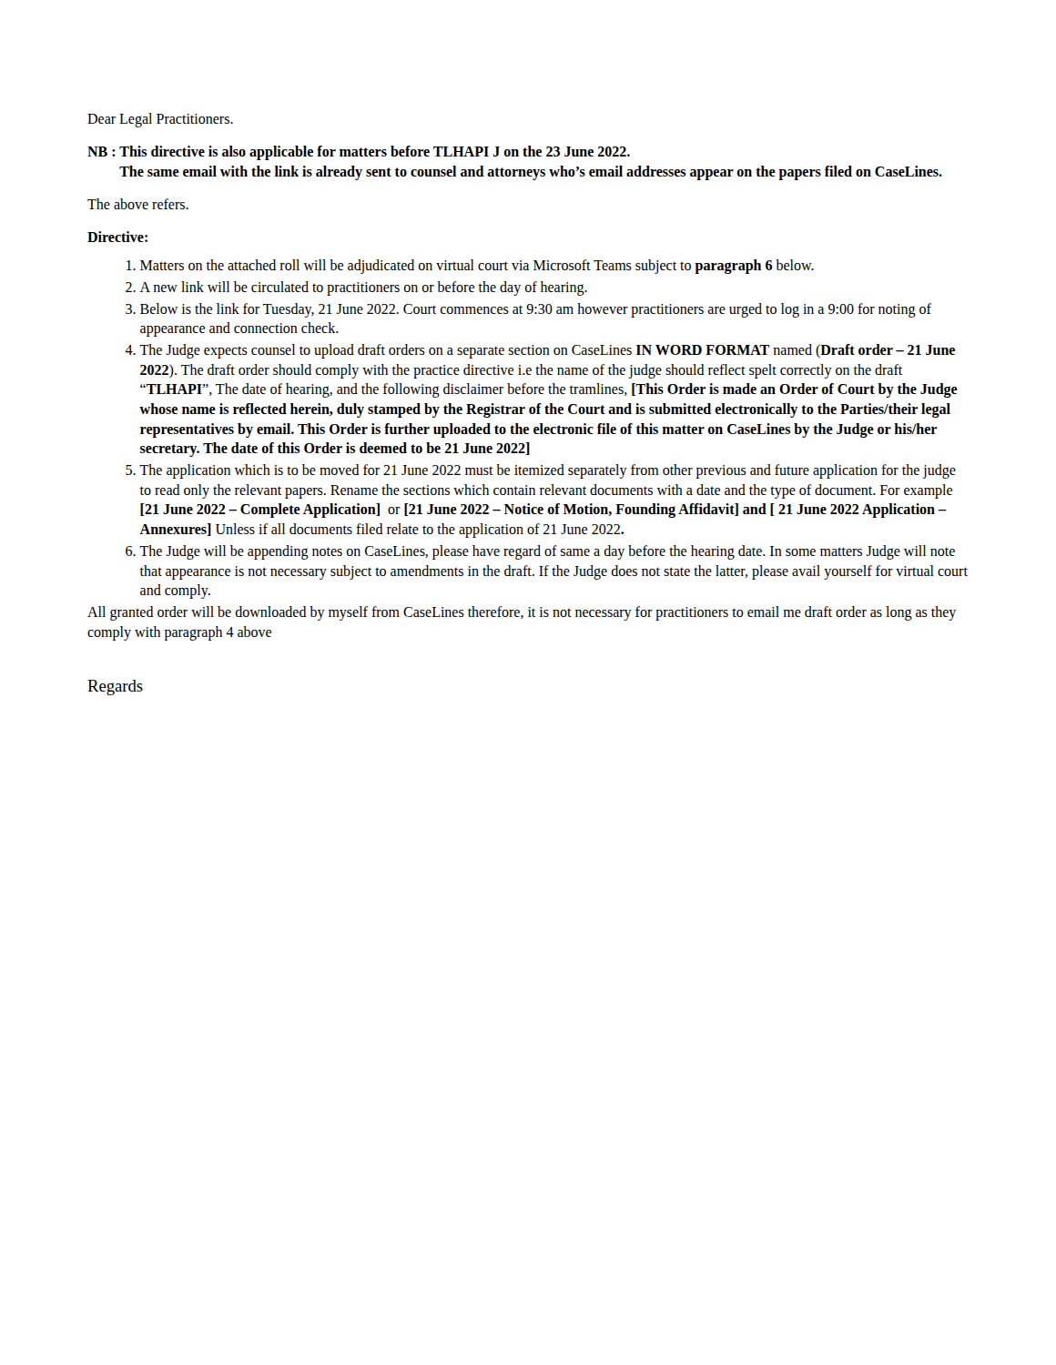Dear Legal Practitioners.
NB : This directive is also applicable for matters before TLHAPI J on the 23 June 2022. The same email with the link is already sent to counsel and attorneys who’s email addresses appear on the papers filed on CaseLines.
The above refers.
Directive:
Matters on the attached roll will be adjudicated on virtual court via Microsoft Teams subject to paragraph 6 below.
A new link will be circulated to practitioners on or before the day of hearing.
Below is the link for Tuesday, 21 June 2022. Court commences at 9:30 am however practitioners are urged to log in a 9:00 for noting of appearance and connection check.
The Judge expects counsel to upload draft orders on a separate section on CaseLines IN WORD FORMAT named (Draft order – 21 June 2022). The draft order should comply with the practice directive i.e the name of the judge should reflect spelt correctly on the draft “TLHAPI”, The date of hearing, and the following disclaimer before the tramlines, [This Order is made an Order of Court by the Judge whose name is reflected herein, duly stamped by the Registrar of the Court and is submitted electronically to the Parties/their legal representatives by email. This Order is further uploaded to the electronic file of this matter on CaseLines by the Judge or his/her secretary. The date of this Order is deemed to be 21 June 2022]
The application which is to be moved for 21 June 2022 must be itemized separately from other previous and future application for the judge to read only the relevant papers. Rename the sections which contain relevant documents with a date and the type of document. For example [21 June 2022 – Complete Application] or [21 June 2022 – Notice of Motion, Founding Affidavit] and [ 21 June 2022 Application – Annexures] Unless if all documents filed relate to the application of 21 June 2022.
The Judge will be appending notes on CaseLines, please have regard of same a day before the hearing date. In some matters Judge will note that appearance is not necessary subject to amendments in the draft. If the Judge does not state the latter, please avail yourself for virtual court and comply.
All granted order will be downloaded by myself from CaseLines therefore, it is not necessary for practitioners to email me draft order as long as they comply with paragraph 4 above
Regards